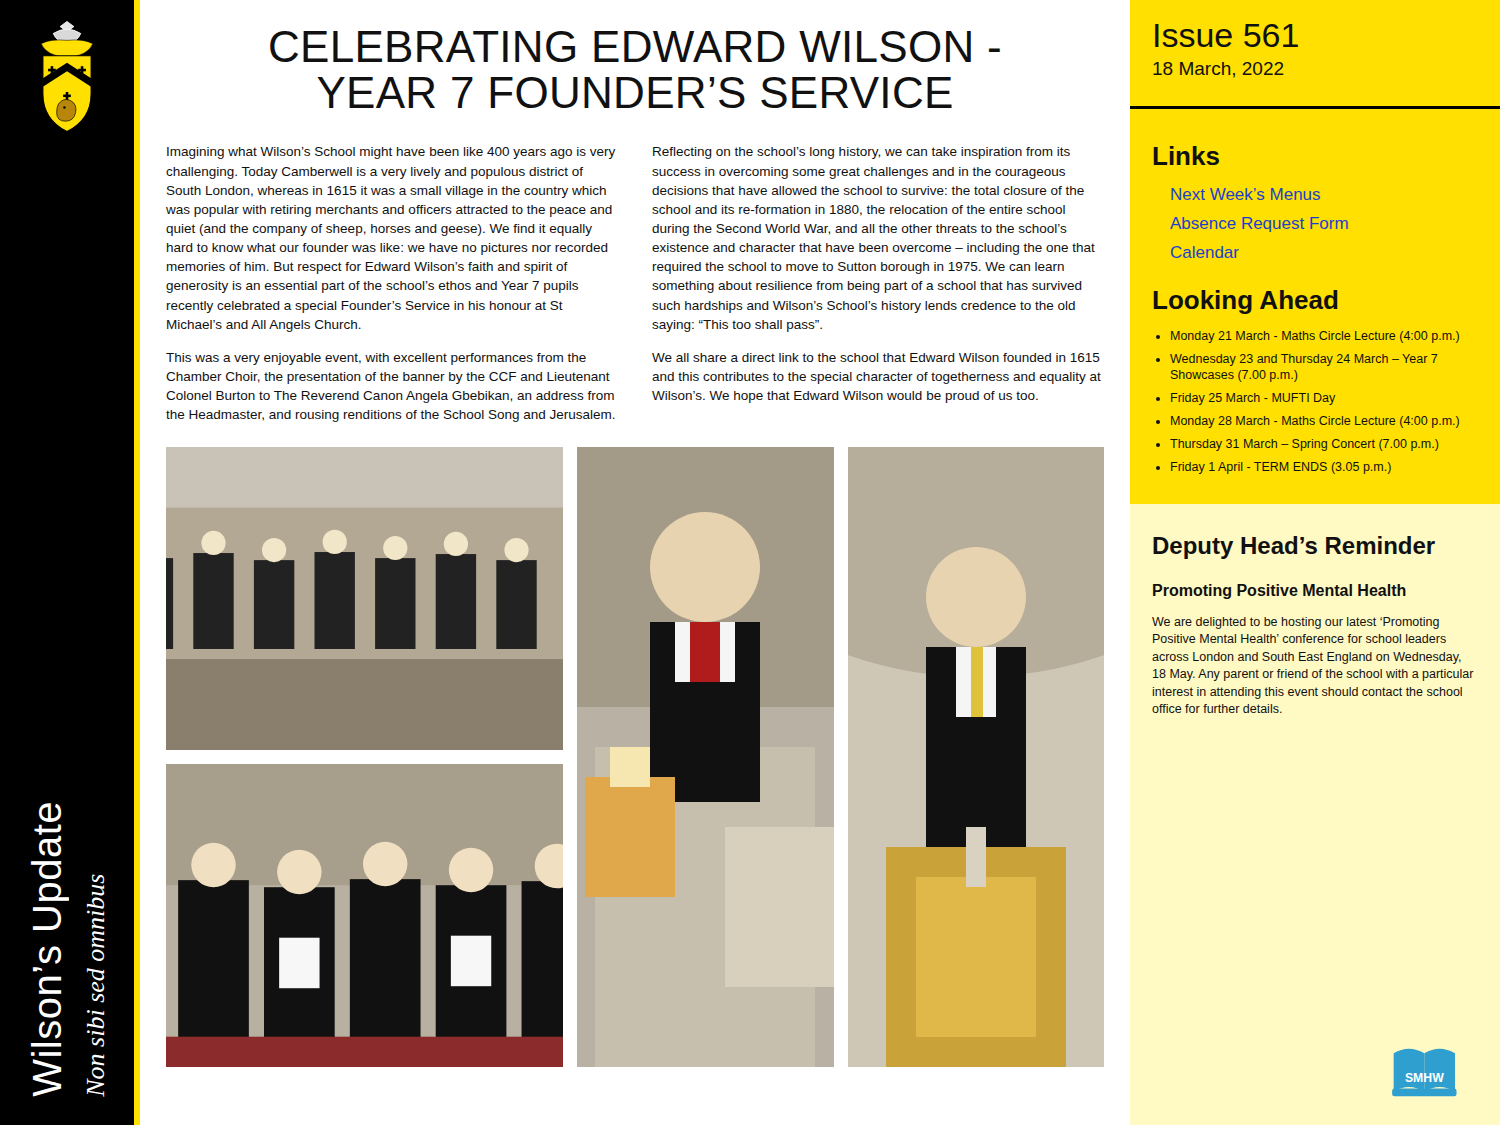School crest
Wilson’s Update Non sibi sed omnibus
CELEBRATING EDWARD WILSON -
YEAR 7 FOUNDER’S SERVICE
Imagining what Wilson’s School might have been like 400 years ago is very challenging. Today Camberwell is a very lively and populous district of South London, whereas in 1615 it was a small village in the country which was popular with retiring merchants and officers attracted to the peace and quiet (and the company of sheep, horses and geese). We find it equally hard to know what our founder was like: we have no pictures nor recorded memories of him. But respect for Edward Wilson’s faith and spirit of generosity is an essential part of the school’s ethos and Year 7 pupils recently celebrated a special Founder’s Service in his honour at St Michael’s and All Angels Church.
This was a very enjoyable event, with excellent performances from the Chamber Choir, the presentation of the banner by the CCF and Lieutenant Colonel Burton to The Reverend Canon Angela Gbebikan, an address from the Headmaster, and rousing renditions of the School Song and Jerusalem.
Reflecting on the school’s long history, we can take inspiration from its success in overcoming some great challenges and in the courageous decisions that have allowed the school to survive: the total closure of the school and its re-formation in 1880, the relocation of the entire school during the Second World War, and all the other threats to the school’s existence and character that have been overcome – including the one that required the school to move to Sutton borough in 1975. We can learn something about resilience from being part of a school that has survived such hardships and Wilson’s School’s history lends credence to the old saying: “This too shall pass”.
We all share a direct link to the school that Edward Wilson founded in 1615 and this contributes to the special character of togetherness and equality at Wilson’s. We hope that Edward Wilson would be proud of us too.
Issue 561
18 March, 2022
Links
Next Week’s Menus
Absence Request Form
Calendar
Looking Ahead
Monday 21 March - Maths Circle Lecture (4:00 p.m.)
Wednesday 23 and Thursday 24 March – Year 7 Showcases (7.00 p.m.)
Friday 25 March - MUFTI Day
Monday 28 March - Maths Circle Lecture (4:00 p.m.)
Thursday 31 March – Spring Concert (7.00 p.m.)
Friday 1 April - TERM ENDS (3.05 p.m.)
Deputy Head’s Reminder
Promoting Positive Mental Health
We are delighted to be hosting our latest ‘Promoting Positive Mental Health’ conference for school leaders across London and South East England on Wednesday, 18 May. Any parent or friend of the school with a particular interest in attending this event should contact the school office for further details.
SMHW SMHW